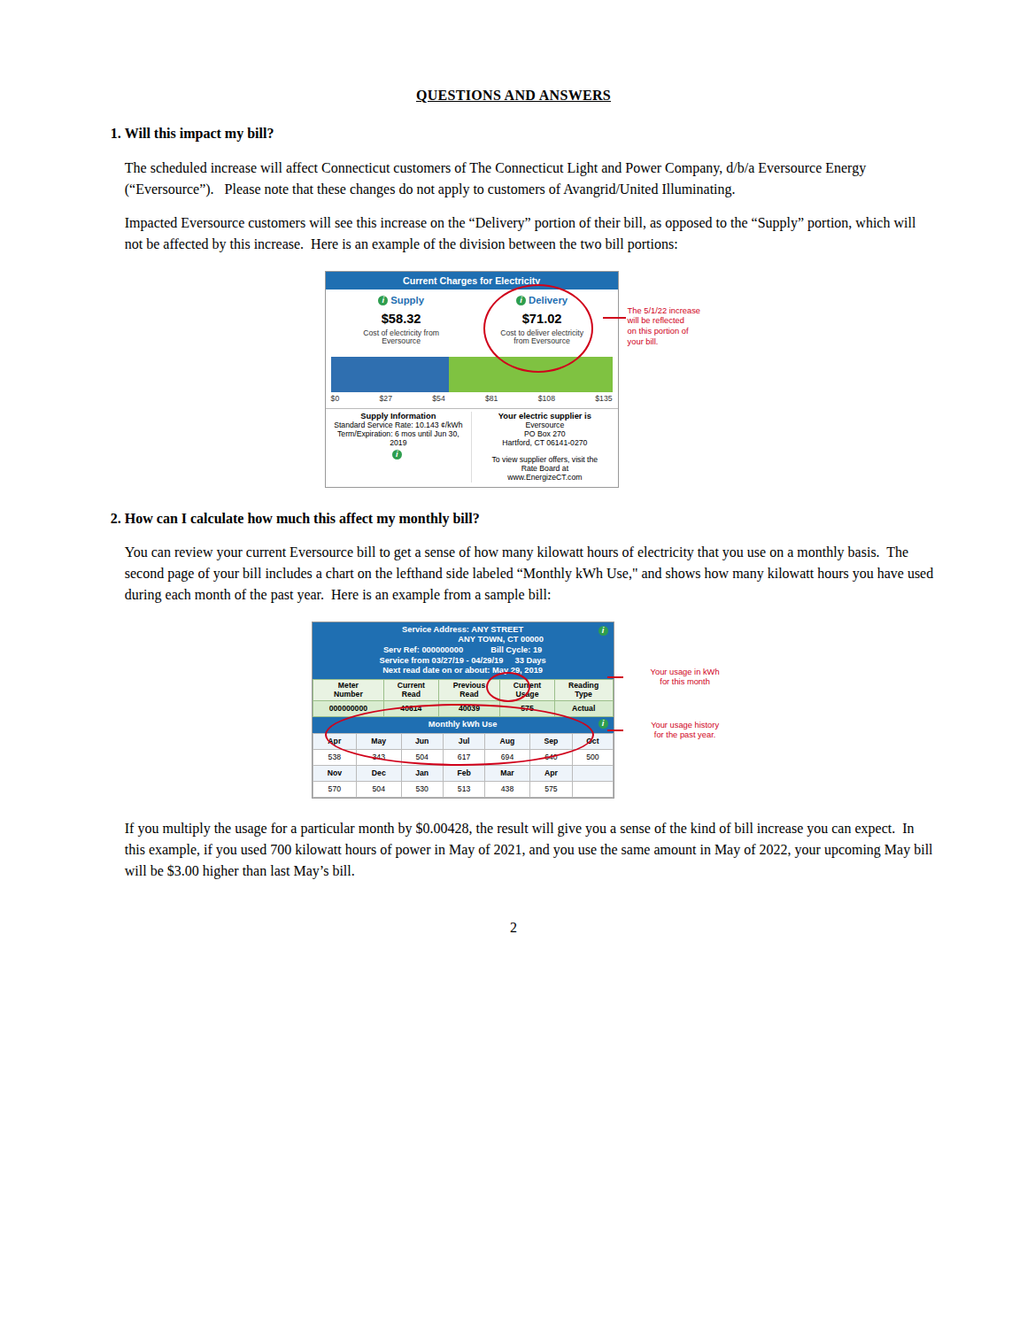QUESTIONS AND ANSWERS
Will this impact my bill?
The scheduled increase will affect Connecticut customers of The Connecticut Light and Power Company, d/b/a Eversource Energy (“Eversource”). Please note that these changes do not apply to customers of Avangrid/United Illuminating.
Impacted Eversource customers will see this increase on the “Delivery” portion of their bill, as opposed to the “Supply” portion, which will not be affected by this increase. Here is an example of the division between the two bill portions:
Current Charges for Electricity
iSupply
$58.32
Cost of electricity from
Eversource
iDelivery
$71.02
Cost to deliver electricity
from Eversource
$0$27$54$81$108$135
Supply Information
Standard Service Rate: 10.143 ¢/kWh
Term/Expiration: 6 mos until Jun 30, 2019
i
Your electric supplier is
Eversource
PO Box 270
Hartford, CT 06141-0270
To view supplier offers, visit the
Rate Board at
www.EnergizeCT.com
The 5/1/22 increase
will be reflected
on this portion of
your bill.
How can I calculate how much this affect my monthly bill?
You can review your current Eversource bill to get a sense of how many kilowatt hours of electricity that you use on a monthly basis. The second page of your bill includes a chart on the lefthand side labeled “Monthly kWh Use," and shows how many kilowatt hours you have used during each month of the past year. Here is an example from a sample bill:
i Service Address: ANY STREET
ANY TOWN, CT 00000
Serv Ref: 000000000 Bill Cycle: 19
Service from 03/27/19 - 04/29/19 33 Days
Next read date on or about: May 29, 2019
| Meter Number | Current Read | Previous Read | Current Usage | Reading Type |
| --- | --- | --- | --- | --- |
| 000000000 | 40614 | 40039 | 575 | Actual |
Monthly kWh Usei
| Apr | May | Jun | Jul | Aug | Sep | Oct |
| 538 | 343 | 504 | 617 | 694 | 640 | 500 |
| Nov | Dec | Jan | Feb | Mar | Apr | |
| 570 | 504 | 530 | 513 | 438 | 575 | |
Your usage in kWh
for this month
Your usage history
for the past year.
If you multiply the usage for a particular month by $0.00428, the result will give you a sense of the kind of bill increase you can expect. In this example, if you used 700 kilowatt hours of power in May of 2021, and you use the same amount in May of 2022, your upcoming May bill will be $3.00 higher than last May’s bill.
2